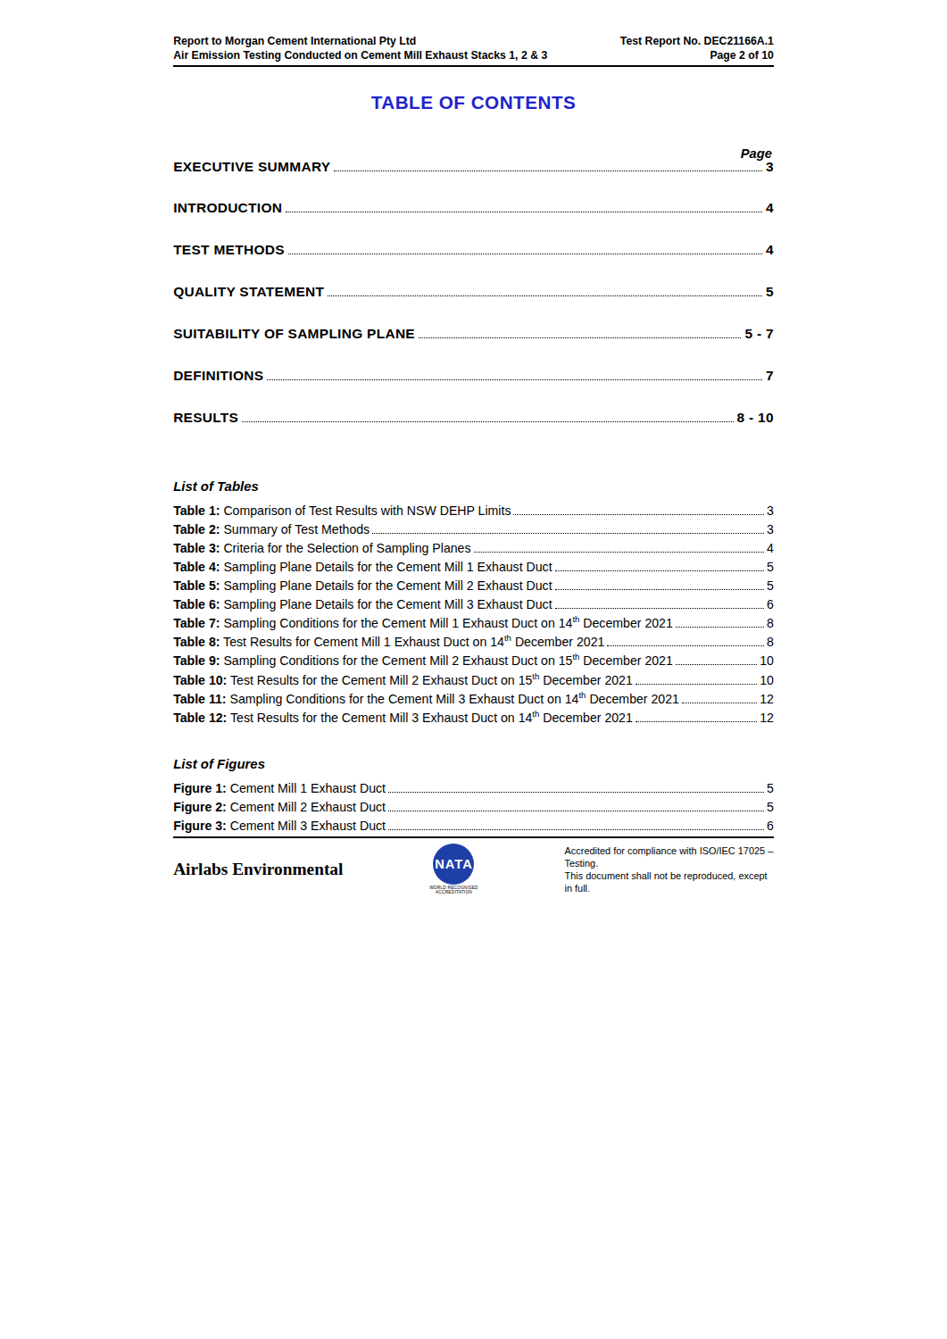Report to Morgan Cement International Pty Ltd
Test Report No. DEC21166A.1
Air Emission Testing Conducted on Cement Mill Exhaust Stacks 1, 2 & 3
Page 2 of 10
TABLE OF CONTENTS
Page
EXECUTIVE SUMMARY 3
INTRODUCTION 4
TEST METHODS 4
QUALITY STATEMENT 5
SUITABILITY OF SAMPLING PLANE 5 - 7
DEFINITIONS 7
RESULTS 8 - 10
List of Tables
Table 1: Comparison of Test Results with NSW DEHP Limits 3
Table 2: Summary of Test Methods 3
Table 3: Criteria for the Selection of Sampling Planes 4
Table 4: Sampling Plane Details for the Cement Mill 1 Exhaust Duct 5
Table 5: Sampling Plane Details for the Cement Mill 2 Exhaust Duct 5
Table 6: Sampling Plane Details for the Cement Mill 3 Exhaust Duct 6
Table 7: Sampling Conditions for the Cement Mill 1 Exhaust Duct on 14th December 2021 8
Table 8: Test Results for Cement Mill 1 Exhaust Duct on 14th December 2021 8
Table 9: Sampling Conditions for the Cement Mill 2 Exhaust Duct on 15th December 2021 10
Table 10: Test Results for the Cement Mill 2 Exhaust Duct on 15th December 2021 10
Table 11: Sampling Conditions for the Cement Mill 3 Exhaust Duct on 14th December 2021 12
Table 12: Test Results for the Cement Mill 3 Exhaust Duct on 14th December 2021 12
List of Figures
Figure 1: Cement Mill 1 Exhaust Duct 5
Figure 2: Cement Mill 2 Exhaust Duct 5
Figure 3: Cement Mill 3 Exhaust Duct 6
Airlabs Environmental
NATA
WORLD RECOGNISED
ACCREDITATION
Accredited for compliance with ISO/IEC 17025 – Testing.
This document shall not be reproduced, except in full.